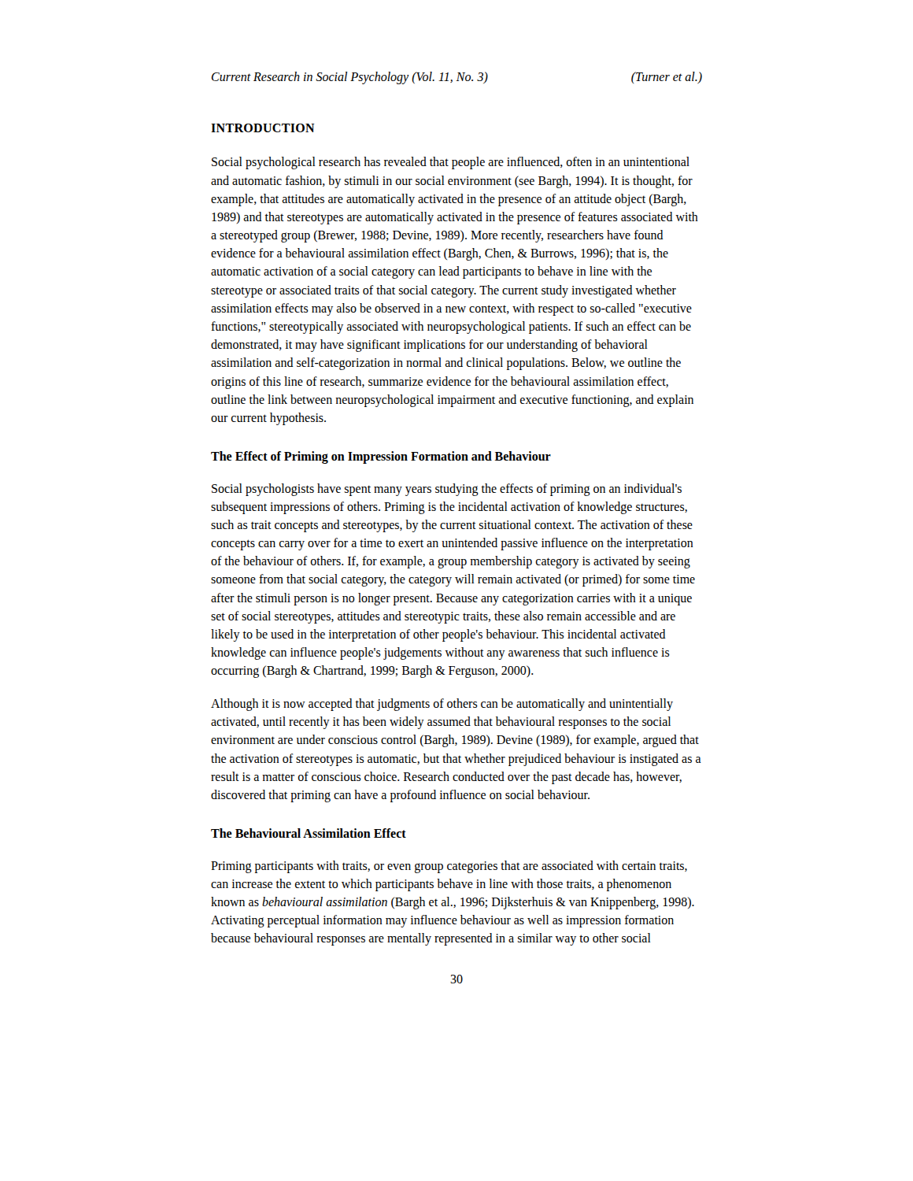Current Research in Social Psychology (Vol. 11, No. 3) (Turner et al.)
INTRODUCTION
Social psychological research has revealed that people are influenced, often in an unintentional and automatic fashion, by stimuli in our social environment (see Bargh, 1994). It is thought, for example, that attitudes are automatically activated in the presence of an attitude object (Bargh, 1989) and that stereotypes are automatically activated in the presence of features associated with a stereotyped group (Brewer, 1988; Devine, 1989). More recently, researchers have found evidence for a behavioural assimilation effect (Bargh, Chen, & Burrows, 1996); that is, the automatic activation of a social category can lead participants to behave in line with the stereotype or associated traits of that social category. The current study investigated whether assimilation effects may also be observed in a new context, with respect to so-called "executive functions," stereotypically associated with neuropsychological patients. If such an effect can be demonstrated, it may have significant implications for our understanding of behavioral assimilation and self-categorization in normal and clinical populations. Below, we outline the origins of this line of research, summarize evidence for the behavioural assimilation effect, outline the link between neuropsychological impairment and executive functioning, and explain our current hypothesis.
The Effect of Priming on Impression Formation and Behaviour
Social psychologists have spent many years studying the effects of priming on an individual's subsequent impressions of others. Priming is the incidental activation of knowledge structures, such as trait concepts and stereotypes, by the current situational context. The activation of these concepts can carry over for a time to exert an unintended passive influence on the interpretation of the behaviour of others. If, for example, a group membership category is activated by seeing someone from that social category, the category will remain activated (or primed) for some time after the stimuli person is no longer present. Because any categorization carries with it a unique set of social stereotypes, attitudes and stereotypic traits, these also remain accessible and are likely to be used in the interpretation of other people's behaviour. This incidental activated knowledge can influence people's judgements without any awareness that such influence is occurring (Bargh & Chartrand, 1999; Bargh & Ferguson, 2000).
Although it is now accepted that judgments of others can be automatically and unintentially activated, until recently it has been widely assumed that behavioural responses to the social environment are under conscious control (Bargh, 1989). Devine (1989), for example, argued that the activation of stereotypes is automatic, but that whether prejudiced behaviour is instigated as a result is a matter of conscious choice. Research conducted over the past decade has, however, discovered that priming can have a profound influence on social behaviour.
The Behavioural Assimilation Effect
Priming participants with traits, or even group categories that are associated with certain traits, can increase the extent to which participants behave in line with those traits, a phenomenon known as behavioural assimilation (Bargh et al., 1996; Dijksterhuis & van Knippenberg, 1998). Activating perceptual information may influence behaviour as well as impression formation because behavioural responses are mentally represented in a similar way to other social
30